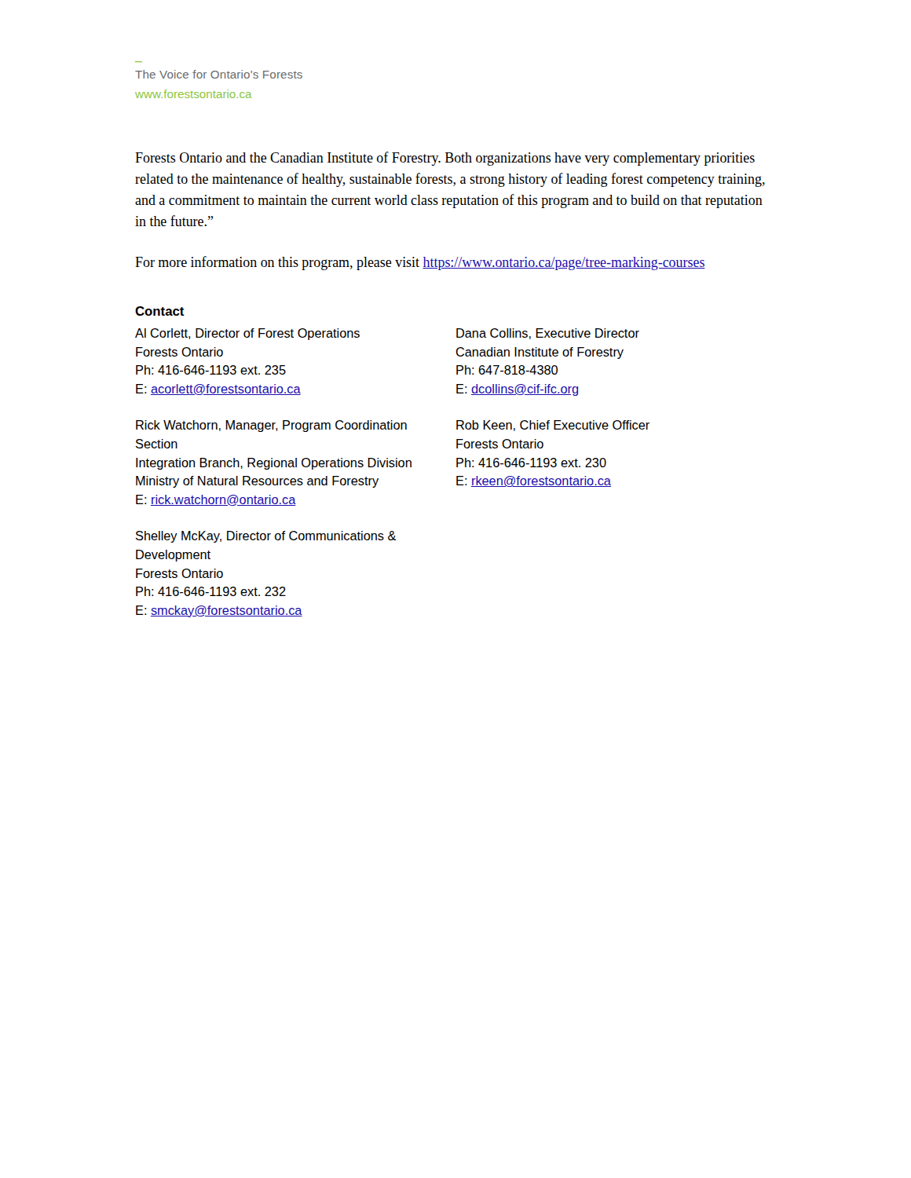–
The Voice for Ontario's Forests
www.forestsontario.ca
Forests Ontario and the Canadian Institute of Forestry. Both organizations have very complementary priorities related to the maintenance of healthy, sustainable forests, a strong history of leading forest competency training, and a commitment to maintain the current world class reputation of this program and to build on that reputation in the future.”
For more information on this program, please visit https://www.ontario.ca/page/tree-marking-courses
Contact
| Al Corlett, Director of Forest Operations Forests Ontario Ph: 416-646-1193 ext. 235 E: acorlett@forestsontario.ca | Dana Collins, Executive Director Canadian Institute of Forestry Ph: 647-818-4380 E: dcollins@cif-ifc.org |
| Rick Watchorn, Manager, Program Coordination Section Integration Branch, Regional Operations Division Ministry of Natural Resources and Forestry E: rick.watchorn@ontario.ca | Rob Keen, Chief Executive Officer Forests Ontario Ph: 416-646-1193 ext. 230 E: rkeen@forestsontario.ca |
| Shelley McKay, Director of Communications & Development Forests Ontario Ph: 416-646-1193 ext. 232 E: smckay@forestsontario.ca | |